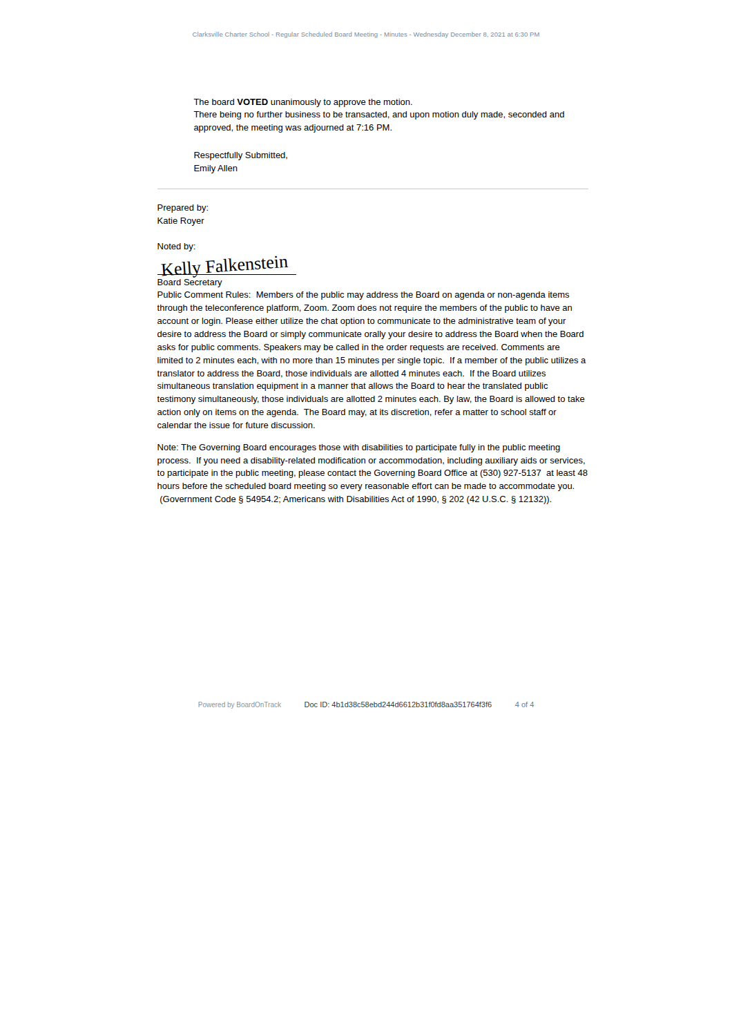Clarksville Charter School - Regular Scheduled Board Meeting - Minutes - Wednesday December 8, 2021 at 6:30 PM
The board VOTED unanimously to approve the motion.
There being no further business to be transacted, and upon motion duly made, seconded and approved, the meeting was adjourned at 7:16 PM.
Respectfully Submitted,
Emily Allen
Prepared by:
Katie Royer
Noted by:
Kelly Falkenstein
Board Secretary
Public Comment Rules: Members of the public may address the Board on agenda or non-agenda items through the teleconference platform, Zoom. Zoom does not require the members of the public to have an account or login. Please either utilize the chat option to communicate to the administrative team of your desire to address the Board or simply communicate orally your desire to address the Board when the Board asks for public comments. Speakers may be called in the order requests are received. Comments are limited to 2 minutes each, with no more than 15 minutes per single topic. If a member of the public utilizes a translator to address the Board, those individuals are allotted 4 minutes each. If the Board utilizes simultaneous translation equipment in a manner that allows the Board to hear the translated public testimony simultaneously, those individuals are allotted 2 minutes each. By law, the Board is allowed to take action only on items on the agenda. The Board may, at its discretion, refer a matter to school staff or calendar the issue for future discussion.
Note: The Governing Board encourages those with disabilities to participate fully in the public meeting process. If you need a disability-related modification or accommodation, including auxiliary aids or services, to participate in the public meeting, please contact the Governing Board Office at (530) 927-5137 at least 48 hours before the scheduled board meeting so every reasonable effort can be made to accommodate you.
(Government Code § 54954.2; Americans with Disabilities Act of 1990, § 202 (42 U.S.C. § 12132)).
Powered by BoardOnTrack Doc ID: 4b1d38c58ebd244d6612b31f0fd8aa351764f3f6 4 of 4